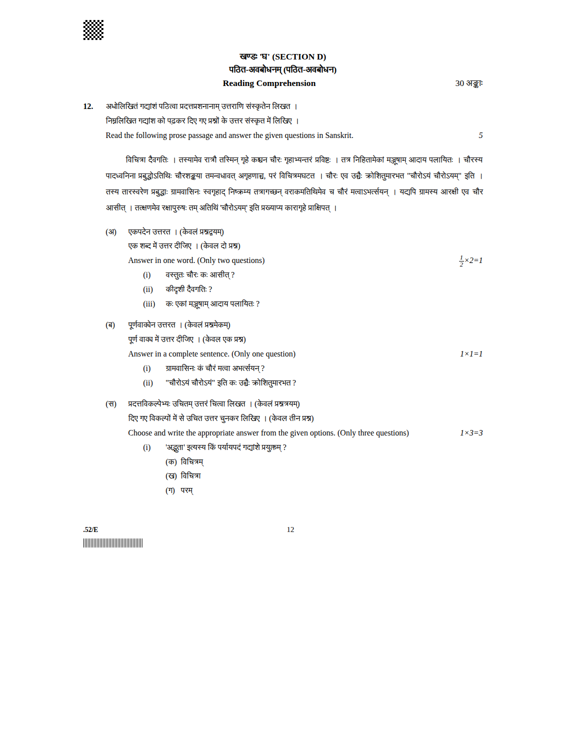खण्डः 'घ' (SECTION D)
पठित-अवबोधनम् (पठित-अवबोधन)
Reading Comprehension 30 अङ्काः
12.
अधोलिखितं गद्यांशं पठित्वा प्रदत्तप्रशनानाम् उत्तराणि संस्कृतेन लिखत ।
निम्नलिखित गद्यांश को पढ़कर दिए गए प्रश्नों के उत्तर संस्कृत में लिखिए ।
Read the following prose passage and answer the given questions in Sanskrit. 5
विचित्रा दैवगतिः । तस्यामेव रात्रौ तस्मिन् गृहे कश्चन चौरः गृहाभ्यन्तरं प्रविष्टः । तत्र निहितामेकां मञ्जूषाम् आदाय पलायितः । चौरस्य पादध्वनिना प्रबुद्धोऽतिथिः चौरशङ्कया तमन्वधावत् अगृहणाच्च, परं विचित्रमघटत । चौरः एव उच्चैः क्रोशितुमारभत "चौरोऽयं चौरोऽयम्" इति । तस्य तारस्वरेण प्रबुद्धाः ग्रामवासिनः स्वगृहाद् निष्क्रम्य तत्रागच्छन् वराकमतिथिमेव च चौरं मत्वाऽभर्त्सयन् । यद्यपि ग्रामस्य आरक्षी एव चौर आसीत् । तत्क्षणमेव रक्षापुरुषः तम् अतिथिं 'चौरोऽयम्' इति प्रख्याप्य कारागृहे प्राक्षिपत् ।
(अ)
एकपदेन उत्तरत । (केवलं प्रश्नद्वयम्)
एक शब्द में उत्तर दीजिए । (केवल दो प्रश्न)
Answer in one word. (Only two questions) 12×2=1
(i)
वस्तुतः चौरः कः आसीत् ?
(ii)
कीदृशी दैवगतिः ?
(iii)
कः एकां मञ्जूषाम् आदाय पलायितः ?
(ब)
पूर्णवाक्येन उत्तरत । (केवलं प्रश्नमेकम्)
पूर्ण वाक्य में उत्तर दीजिए । (केवल एक प्रश्न)
Answer in a complete sentence. (Only one question) 1×1=1
(i)
ग्रामवासिनः कं चौरं मत्वा अभर्त्सयन् ?
(ii)
"चौरोऽयं चौरोऽयं" इति कः उच्चैः क्रोशितुमारभत ?
(स)
प्रदत्तविकल्पेभ्यः उचितम् उत्तरं चित्वा लिखत । (केवलं प्रश्नत्रयम्)
दिए गए विकल्पों में से उचित उत्तर चुनकर लिखिए । (केवल तीन प्रश्न)
Choose and write the appropriate answer from the given options. (Only three questions) 1×3=3
(i)
'अद्भुता' इत्यस्य किं पर्यायपदं गद्यांशे प्रयुक्तम् ?
(क) विचित्रम्
(ख) विचित्रा
(ग) परम्
.52/E
12